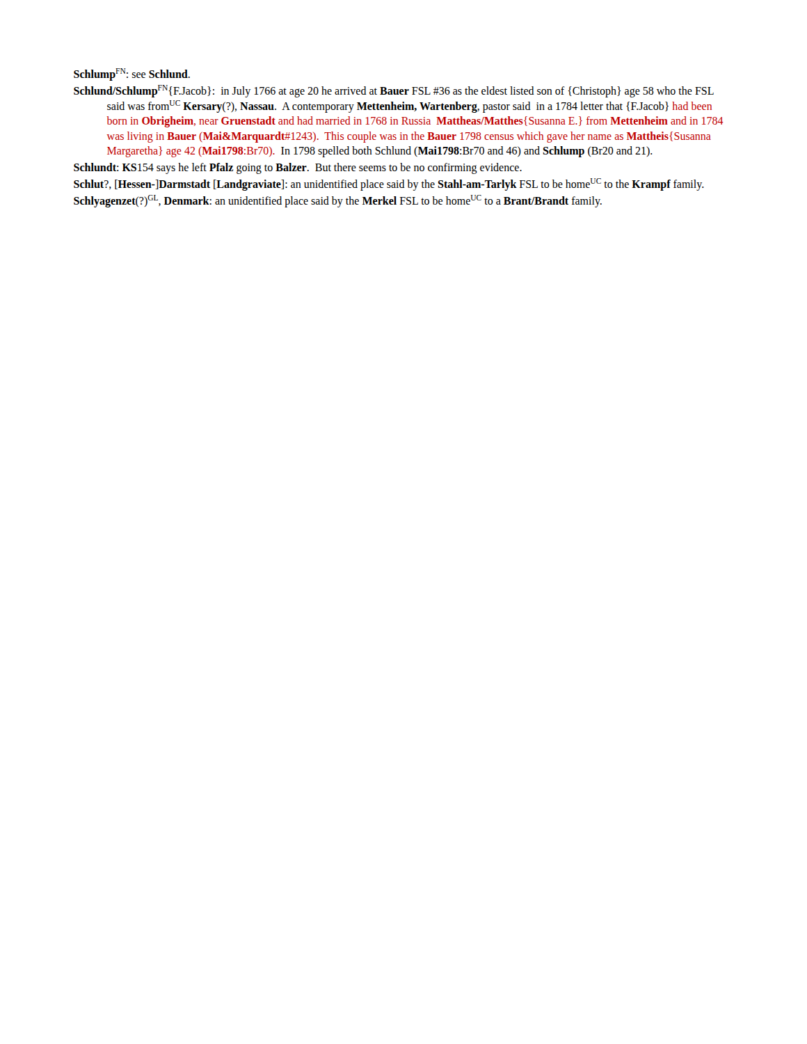SchlumpFN: see Schlund.
Schlund/SchlumpFN{F.Jacob}: in July 1766 at age 20 he arrived at Bauer FSL #36 as the eldest listed son of {Christoph} age 58 who the FSL said was fromUC Kersary(?), Nassau. A contemporary Mettenheim, Wartenberg, pastor said in a 1784 letter that {F.Jacob} had been born in Obrigheim, near Gruenstadt and had married in 1768 in Russia Mattheas/Matthes{Susanna E.} from Mettenheim and in 1784 was living in Bauer (Mai&Marquardt#1243). This couple was in the Bauer 1798 census which gave her name as Mattheis{Susanna Margaretha} age 42 (Mai1798:Br70). In 1798 spelled both Schlund (Mai1798:Br70 and 46) and Schlump (Br20 and 21).
Schlundt: KS154 says he left Pfalz going to Balzer. But there seems to be no confirming evidence.
Schlut?, [Hessen-]Darmstadt [Landgraviate]: an unidentified place said by the Stahl-am-Tarlyk FSL to be homeUC to the Krampf family.
Schlyagenzet(?)GL, Denmark: an unidentified place said by the Merkel FSL to be homeUC to a Brant/Brandt family.